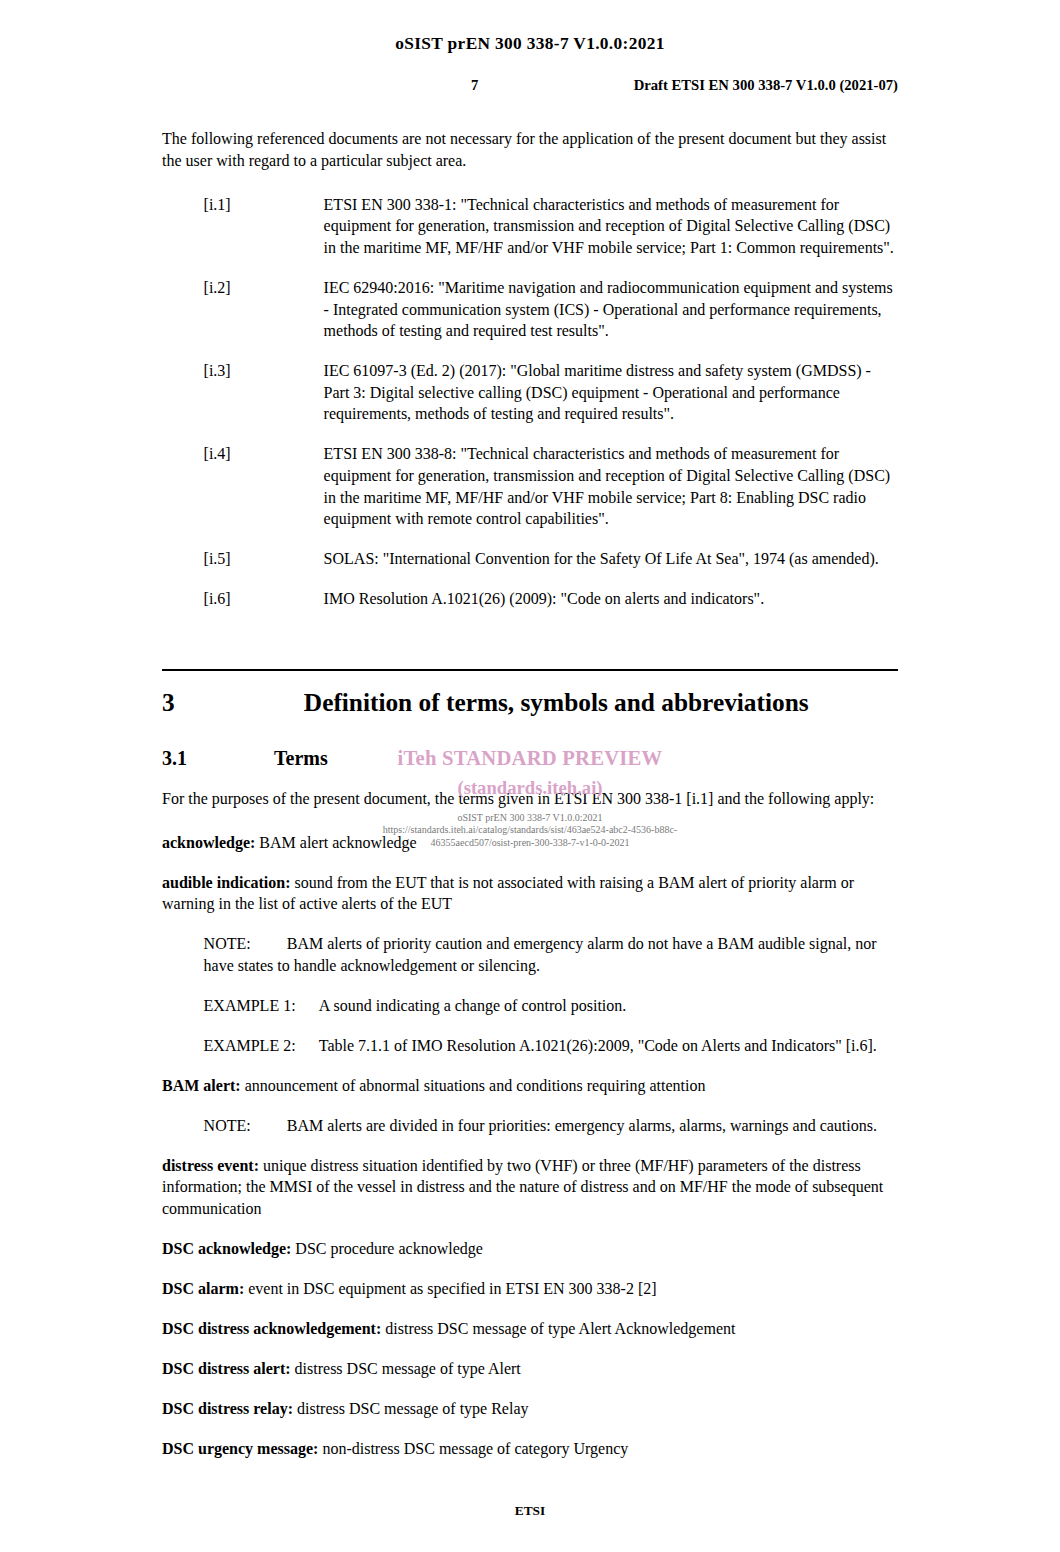oSIST prEN 300 338-7 V1.0.0:2021
7 Draft ETSI EN 300 338-7 V1.0.0 (2021-07)
The following referenced documents are not necessary for the application of the present document but they assist the user with regard to a particular subject area.
| [i.1] | ETSI EN 300 338-1: "Technical characteristics and methods of measurement for equipment for generation, transmission and reception of Digital Selective Calling (DSC) in the maritime MF, MF/HF and/or VHF mobile service; Part 1: Common requirements". |
| [i.2] | IEC 62940:2016: "Maritime navigation and radiocommunication equipment and systems - Integrated communication system (ICS) - Operational and performance requirements, methods of testing and required test results". |
| [i.3] | IEC 61097-3 (Ed. 2) (2017): "Global maritime distress and safety system (GMDSS) - Part 3: Digital selective calling (DSC) equipment - Operational and performance requirements, methods of testing and required results". |
| [i.4] | ETSI EN 300 338-8: "Technical characteristics and methods of measurement for equipment for generation, transmission and reception of Digital Selective Calling (DSC) in the maritime MF, MF/HF and/or VHF mobile service; Part 8: Enabling DSC radio equipment with remote control capabilities". |
| [i.5] | SOLAS: "International Convention for the Safety Of Life At Sea", 1974 (as amended). |
| [i.6] | IMO Resolution A.1021(26) (2009): "Code on alerts and indicators". |
3 Definition of terms, symbols and abbreviations
3.1 Terms
For the purposes of the present document, the terms given in ETSI EN 300 338-1 [i.1] and the following apply:
acknowledge: BAM alert acknowledge
audible indication: sound from the EUT that is not associated with raising a BAM alert of priority alarm or warning in the list of active alerts of the EUT
iTeh STANDARD PREVIEW
(standards.iteh.ai)
oSIST prEN 300 338-7 V1.0.0:2021
https://standards.iteh.ai/catalog/standards/sist/463ae524-abc2-4536-b88c-
46355aecd507/osist-pren-300-338-7-v1-0-0-2021
NOTE: BAM alerts of priority caution and emergency alarm do not have a BAM audible signal, nor have states to handle acknowledgement or silencing.
EXAMPLE 1: A sound indicating a change of control position.
EXAMPLE 2: Table 7.1.1 of IMO Resolution A.1021(26):2009, "Code on Alerts and Indicators" [i.6].
BAM alert: announcement of abnormal situations and conditions requiring attention
NOTE: BAM alerts are divided in four priorities: emergency alarms, alarms, warnings and cautions.
distress event: unique distress situation identified by two (VHF) or three (MF/HF) parameters of the distress information; the MMSI of the vessel in distress and the nature of distress and on MF/HF the mode of subsequent communication
DSC acknowledge: DSC procedure acknowledge
DSC alarm: event in DSC equipment as specified in ETSI EN 300 338-2 [2]
DSC distress acknowledgement: distress DSC message of type Alert Acknowledgement
DSC distress alert: distress DSC message of type Alert
DSC distress relay: distress DSC message of type Relay
DSC urgency message: non-distress DSC message of category Urgency
ETSI